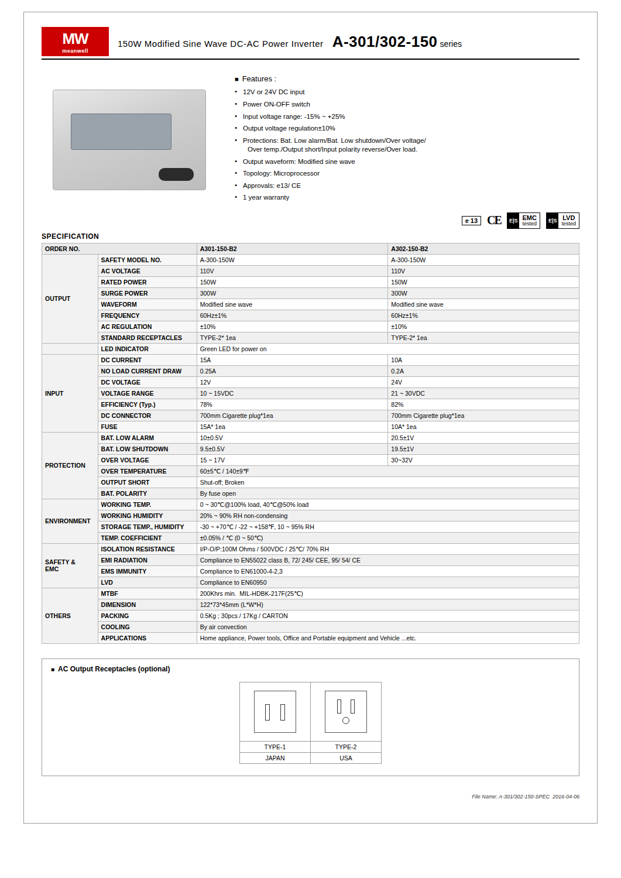MW meanwell
150W Modified Sine Wave DC-AC Power Inverter A-301/302-150 series
Features :
12V or 24V DC input
Power ON-OFF switch
Input voltage range: -15% ~ +25%
Output voltage regulation±10%
Protections: Bat. Low alarm/Bat. Low shutdown/Over voltage/ Over temp./Output short/Input polarity reverse/Over load.
Output waveform: Modified sine wave
Topology: Microprocessor
Approvals: e13/ CE
1 year warranty
e 13 CE E|S EMCtested E|S LVDtested
SPECIFICATION
| ORDER NO. | A301-150-B2 | A302-150-B2 |
| OUTPUT | SAFETY MODEL NO. | A-300-150W | A-300-150W |
| AC VOLTAGE | 110V | 110V |
| RATED POWER | 150W | 150W |
| SURGE POWER | 300W | 300W |
| WAVEFORM | Modified sine wave | Modified sine wave |
| FREQUENCY | 60Hz±1% | 60Hz±1% |
| AC REGULATION | ±10% | ±10% |
| STANDARD RECEPTACLES | TYPE-2* 1ea | TYPE-2* 1ea |
| | LED INDICATOR | Green LED for power on |
| INPUT | DC CURRENT | 15A | 10A |
| NO LOAD CURRENT DRAW | 0.25A | 0.2A |
| DC VOLTAGE | 12V | 24V |
| VOLTAGE RANGE | 10 ~ 15VDC | 21 ~ 30VDC |
| EFFICIENCY (Typ.) | 78% | 82% |
| DC CONNECTOR | 700mm Cigarette plug*1ea | 700mm Cigarette plug*1ea |
| FUSE | 15A* 1ea | 10A* 1ea |
| PROTECTION | BAT. LOW ALARM | 10±0.5V | 20.5±1V |
| BAT. LOW SHUTDOWN | 9.5±0.5V | 19.5±1V |
| OVER VOLTAGE | 15 ~ 17V | 30~32V |
| OVER TEMPERATURE | 60±5℃ / 140±9℉ |
| OUTPUT SHORT | Shut-off; Broken |
| BAT. POLARITY | By fuse open |
| ENVIRONMENT | WORKING TEMP. | 0 ~ 30℃@100% load, 40℃@50% load |
| WORKING HUMIDITY | 20% ~ 90% RH non-condensing |
| STORAGE TEMP., HUMIDITY | -30 ~ +70℃ / -22 ~ +158℉, 10 ~ 95% RH |
| TEMP. COEFFICIENT | ±0.05% / ℃ (0 ~ 50℃) |
| SAFETY & EMC | ISOLATION RESISTANCE | I/P-O/P:100M Ohms / 500VDC / 25℃/ 70% RH |
| EMI RADIATION | Compliance to EN55022 class B, 72/ 245/ CEE, 95/ 54/ CE |
| EMS IMMUNITY | Compliance to EN61000-4-2,3 |
| LVD | Compliance to EN60950 |
| OTHERS | MTBF | 200Khrs min. MIL-HDBK-217F(25℃) |
| DIMENSION | 122*73*45mm (L*W*H) |
| PACKING | 0.5Kg ; 30pcs / 17Kg / CARTON |
| COOLING | By air convection |
| APPLICATIONS | Home appliance, Power tools, Office and Portable equipment and Vehicle ...etc. |
AC Output Receptacles (optional)
| TYPE-1 | TYPE-2 |
| JAPAN | USA |
File Name: A-301/302-150-SPEC 2016-04-06